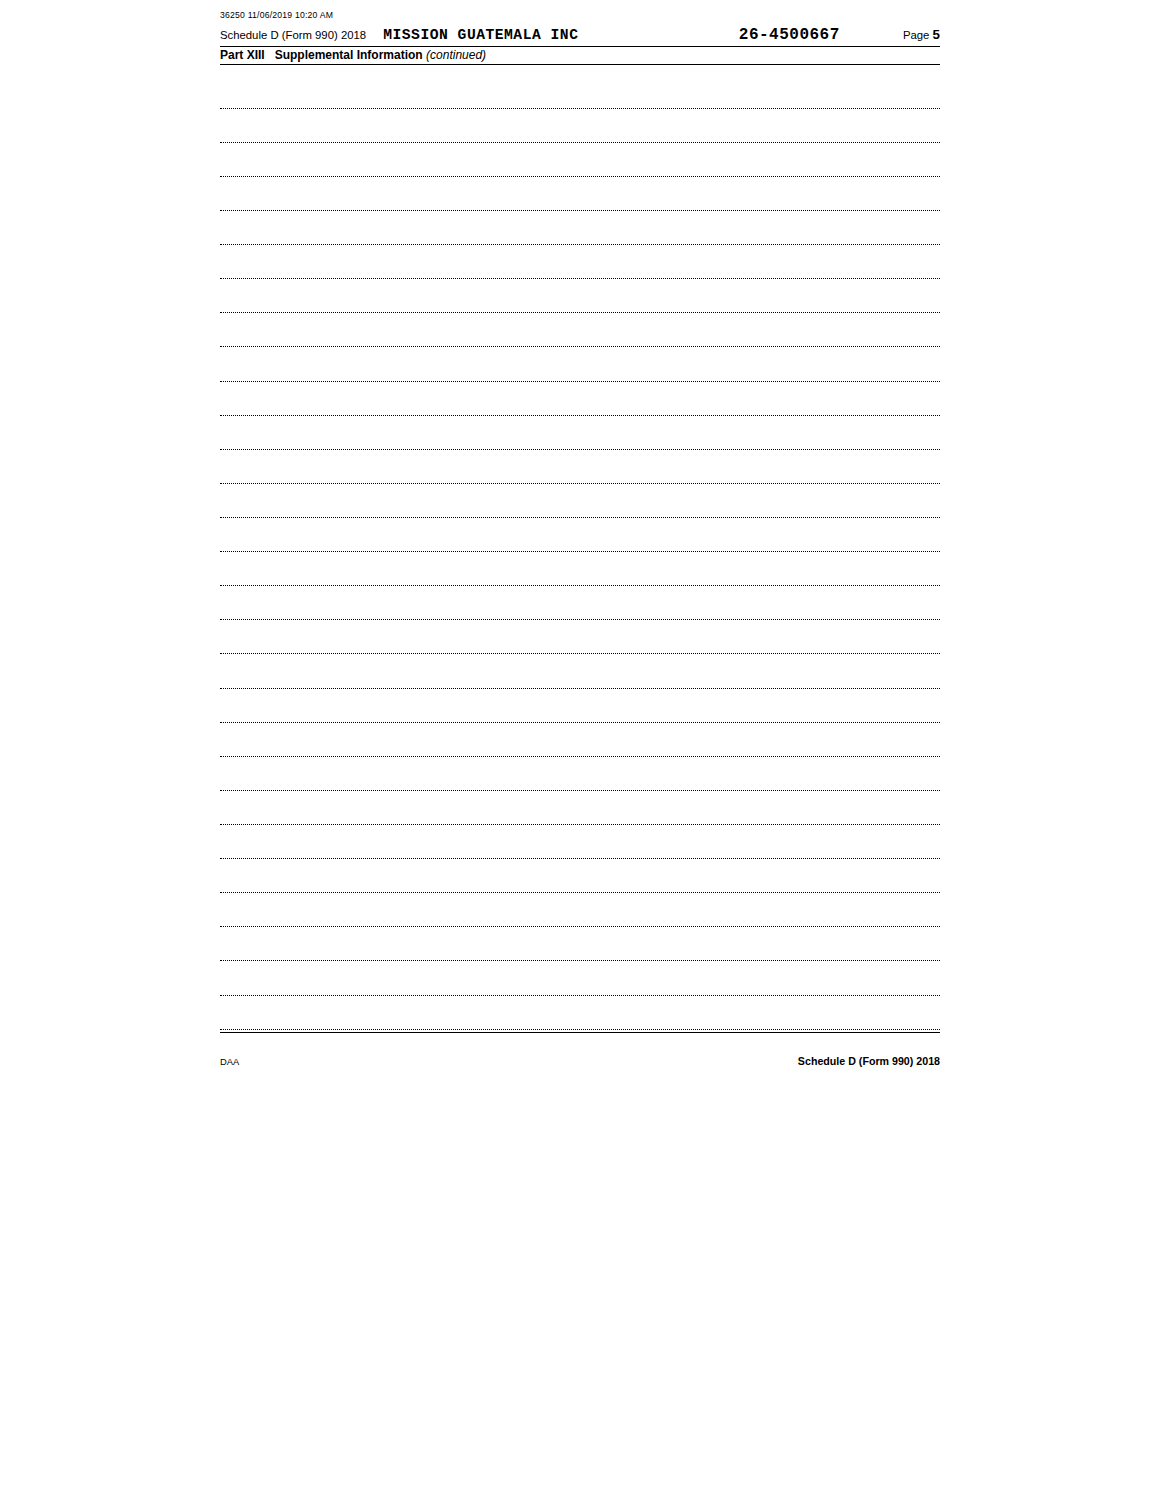36250 11/06/2019 10:20 AM
Schedule D (Form 990) 2018 MISSION GUATEMALA INC
26-4500667 Page 5
Part XIII Supplemental Information (continued)
DAA
Schedule D (Form 990) 2018